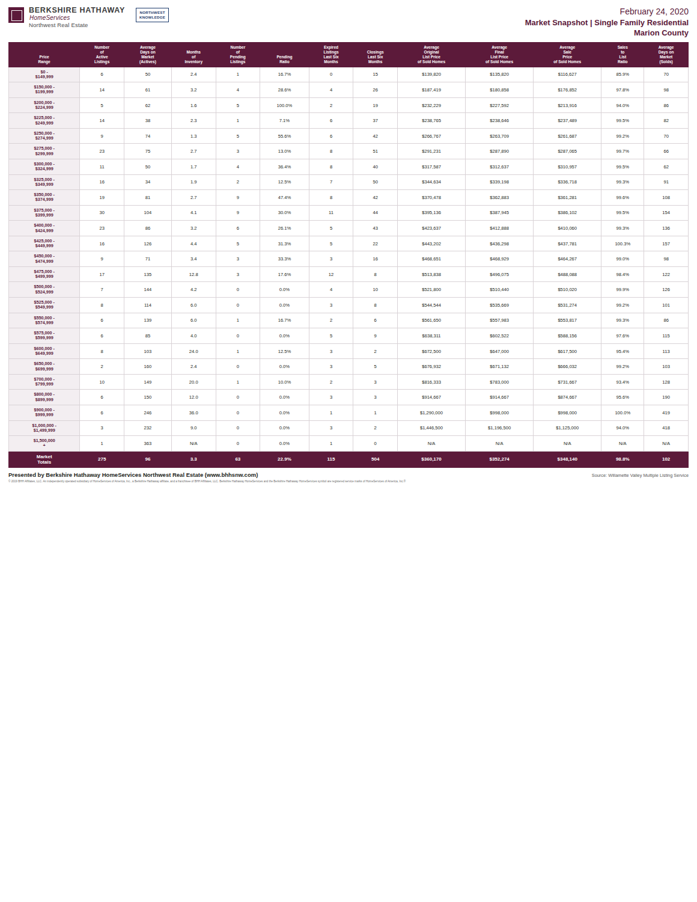BERKSHIRE HATHAWAY
HomeServices
Northwest Real Estate
NORTHWEST KNOWLEDGE
February 24, 2020
Market Snapshot | Single Family Residential
Marion County
| Price Range | Number of Active Listings | Average Days on Market (Actives) | Months of Inventory | Number of Pending Listings | Pending Ratio | Expired Listings Last Six Months | Closings Last Six Months | Average Original List Price of Sold Homes | Average Final List Price of Sold Homes | Average Sale Price of Sold Homes | Sales to List Ratio | Average Days on Market (Solds) |
| --- | --- | --- | --- | --- | --- | --- | --- | --- | --- | --- | --- | --- |
| $0 - $149,999 | 6 | 50 | 2.4 | 1 | 16.7% | 0 | 15 | $139,820 | $135,820 | $116,627 | 85.9% | 70 |
| $150,000 - $199,999 | 14 | 61 | 3.2 | 4 | 28.6% | 4 | 26 | $187,419 | $180,858 | $176,852 | 97.8% | 98 |
| $200,000 - $224,999 | 5 | 62 | 1.6 | 5 | 100.0% | 2 | 19 | $232,229 | $227,592 | $213,916 | 94.0% | 86 |
| $225,000 - $249,999 | 14 | 38 | 2.3 | 1 | 7.1% | 6 | 37 | $238,765 | $238,646 | $237,489 | 99.5% | 82 |
| $250,000 - $274,999 | 9 | 74 | 1.3 | 5 | 55.6% | 6 | 42 | $266,767 | $263,709 | $261,687 | 99.2% | 70 |
| $275,000 - $299,999 | 23 | 75 | 2.7 | 3 | 13.0% | 8 | 51 | $291,231 | $287,890 | $287,065 | 99.7% | 66 |
| $300,000 - $324,999 | 11 | 50 | 1.7 | 4 | 36.4% | 8 | 40 | $317,587 | $312,637 | $310,957 | 99.5% | 62 |
| $325,000 - $349,999 | 16 | 34 | 1.9 | 2 | 12.5% | 7 | 50 | $344,634 | $339,198 | $336,718 | 99.3% | 91 |
| $350,000 - $374,999 | 19 | 81 | 2.7 | 9 | 47.4% | 8 | 42 | $370,478 | $362,883 | $361,281 | 99.6% | 108 |
| $375,000 - $399,999 | 30 | 104 | 4.1 | 9 | 30.0% | 11 | 44 | $395,136 | $387,945 | $386,102 | 99.5% | 154 |
| $400,000 - $424,999 | 23 | 86 | 3.2 | 6 | 26.1% | 5 | 43 | $423,637 | $412,888 | $410,060 | 99.3% | 136 |
| $425,000 - $449,999 | 16 | 126 | 4.4 | 5 | 31.3% | 5 | 22 | $443,202 | $436,298 | $437,781 | 100.3% | 157 |
| $450,000 - $474,999 | 9 | 71 | 3.4 | 3 | 33.3% | 3 | 16 | $468,651 | $468,929 | $464,267 | 99.0% | 98 |
| $475,000 - $499,999 | 17 | 135 | 12.8 | 3 | 17.6% | 12 | 8 | $513,838 | $496,075 | $488,088 | 98.4% | 122 |
| $500,000 - $524,999 | 7 | 144 | 4.2 | 0 | 0.0% | 4 | 10 | $521,800 | $510,440 | $510,020 | 99.9% | 126 |
| $525,000 - $549,999 | 8 | 114 | 6.0 | 0 | 0.0% | 3 | 8 | $544,544 | $535,669 | $531,274 | 99.2% | 101 |
| $550,000 - $574,999 | 6 | 139 | 6.0 | 1 | 16.7% | 2 | 6 | $561,650 | $557,983 | $553,817 | 99.3% | 86 |
| $575,000 - $599,999 | 6 | 85 | 4.0 | 0 | 0.0% | 5 | 9 | $638,311 | $602,522 | $588,156 | 97.6% | 115 |
| $600,000 - $649,999 | 8 | 103 | 24.0 | 1 | 12.5% | 3 | 2 | $672,500 | $647,000 | $617,500 | 95.4% | 113 |
| $650,000 - $699,999 | 2 | 160 | 2.4 | 0 | 0.0% | 3 | 5 | $676,932 | $671,132 | $666,032 | 99.2% | 103 |
| $700,000 - $799,999 | 10 | 149 | 20.0 | 1 | 10.0% | 2 | 3 | $816,333 | $783,000 | $731,667 | 93.4% | 128 |
| $800,000 - $899,999 | 6 | 150 | 12.0 | 0 | 0.0% | 3 | 3 | $914,667 | $914,667 | $874,667 | 95.6% | 190 |
| $900,000 - $999,999 | 6 | 246 | 36.0 | 0 | 0.0% | 1 | 1 | $1,290,000 | $998,000 | $998,000 | 100.0% | 419 |
| $1,000,000 - $1,499,999 | 3 | 232 | 9.0 | 0 | 0.0% | 3 | 2 | $1,446,500 | $1,196,500 | $1,125,000 | 94.0% | 418 |
| $1,500,000 + | 1 | 363 | N/A | 0 | 0.0% | 1 | 0 | N/A | N/A | N/A | N/A | N/A |
| Market Totals | 275 | 96 | 3.3 | 63 | 22.9% | 115 | 504 | $360,170 | $352,274 | $348,140 | 98.8% | 102 |
Presented by Berkshire Hathaway HomeServices Northwest Real Estate (www.bhhsnw.com)
Source: Willamette Valley Multiple Listing Service
© 2019 BHH Affiliates, LLC. An independently operated subsidiary of HomeServices of America, Inc., a Berkshire Hathaway affiliate, and a franchisee of BHH Affiliates, LLC. Berkshire Hathaway HomeServices and the Berkshire Hathaway HomeServices symbol are registered service marks of HomeServices of America, Inc.®